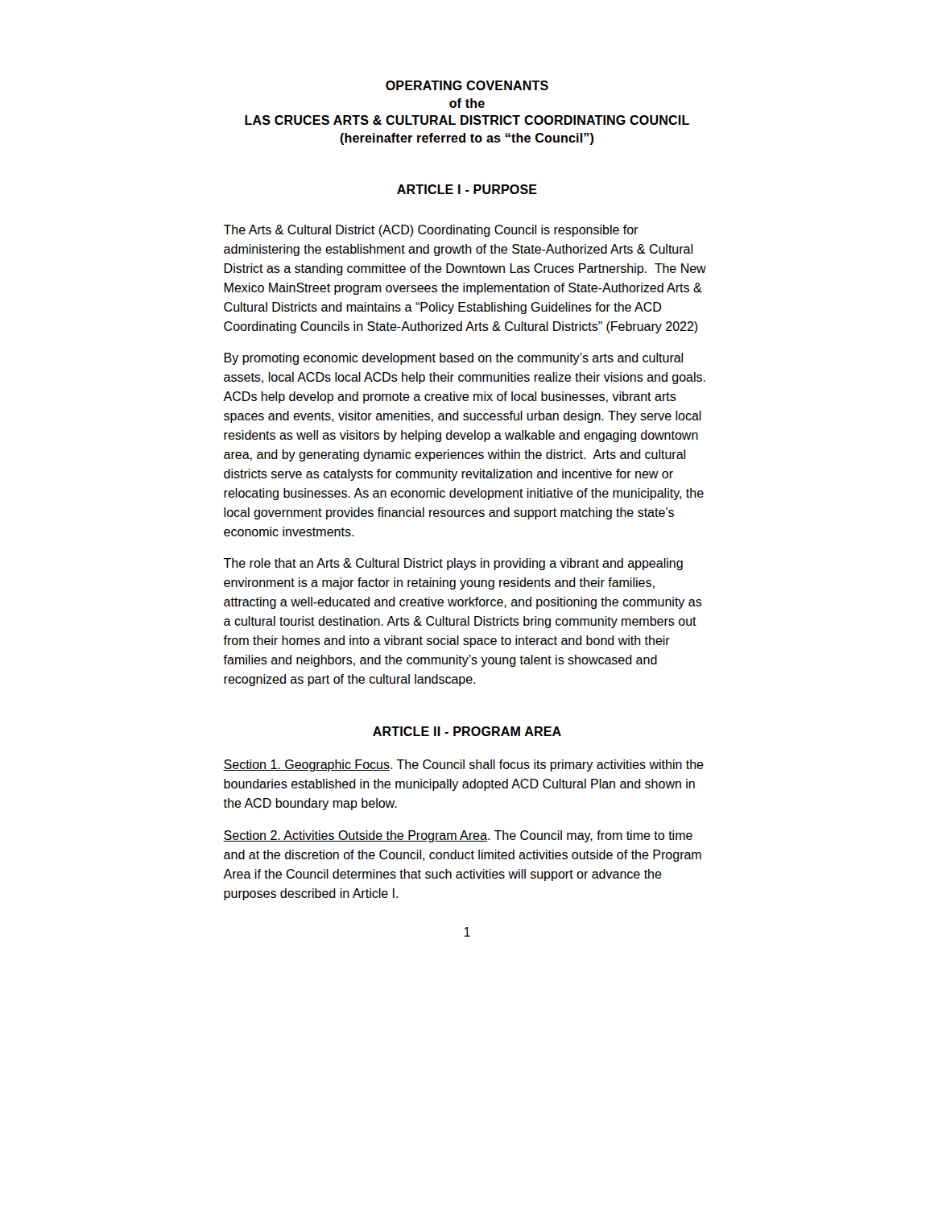OPERATING COVENANTS of the LAS CRUCES ARTS & CULTURAL DISTRICT COORDINATING COUNCIL (hereinafter referred to as “the Council”)
ARTICLE I - PURPOSE
The Arts & Cultural District (ACD) Coordinating Council is responsible for administering the establishment and growth of the State-Authorized Arts & Cultural District as a standing committee of the Downtown Las Cruces Partnership. The New Mexico MainStreet program oversees the implementation of State-Authorized Arts & Cultural Districts and maintains a “Policy Establishing Guidelines for the ACD Coordinating Councils in State-Authorized Arts & Cultural Districts” (February 2022)
By promoting economic development based on the community’s arts and cultural assets, local ACDs local ACDs help their communities realize their visions and goals. ACDs help develop and promote a creative mix of local businesses, vibrant arts spaces and events, visitor amenities, and successful urban design. They serve local residents as well as visitors by helping develop a walkable and engaging downtown area, and by generating dynamic experiences within the district. Arts and cultural districts serve as catalysts for community revitalization and incentive for new or relocating businesses. As an economic development initiative of the municipality, the local government provides financial resources and support matching the state’s economic investments.
The role that an Arts & Cultural District plays in providing a vibrant and appealing environment is a major factor in retaining young residents and their families, attracting a well-educated and creative workforce, and positioning the community as a cultural tourist destination. Arts & Cultural Districts bring community members out from their homes and into a vibrant social space to interact and bond with their families and neighbors, and the community’s young talent is showcased and recognized as part of the cultural landscape.
ARTICLE II - PROGRAM AREA
Section 1. Geographic Focus. The Council shall focus its primary activities within the boundaries established in the municipally adopted ACD Cultural Plan and shown in the ACD boundary map below.
Section 2. Activities Outside the Program Area. The Council may, from time to time and at the discretion of the Council, conduct limited activities outside of the Program Area if the Council determines that such activities will support or advance the purposes described in Article I.
1